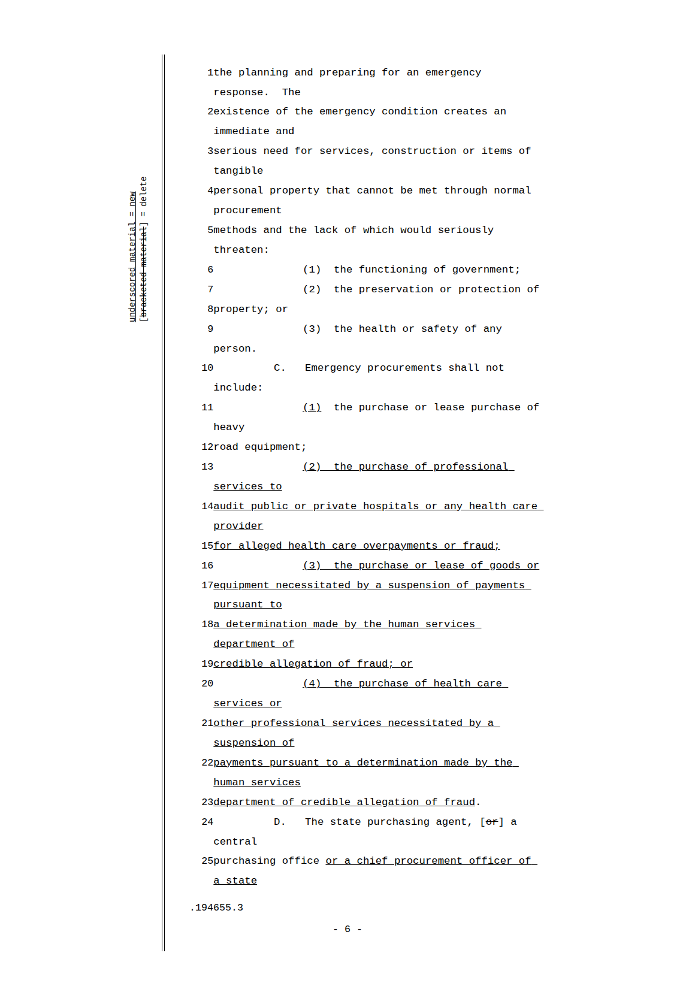underscored material = new
[bracketed material] = delete
| 1 | the planning and preparing for an emergency response. The |
| 2 | existence of the emergency condition creates an immediate and |
| 3 | serious need for services, construction or items of tangible |
| 4 | personal property that cannot be met through normal procurement |
| 5 | methods and the lack of which would seriously threaten: |
| 6 | (1) the functioning of government; |
| 7 | (2) the preservation or protection of |
| 8 | property; or |
| 9 | (3) the health or safety of any person. |
| 10 | C. Emergency procurements shall not include: |
| 11 | (1) the purchase or lease purchase of heavy |
| 12 | road equipment; |
| 13 | (2) the purchase of professional services to |
| 14 | audit public or private hospitals or any health care provider |
| 15 | for alleged health care overpayments or fraud; |
| 16 | (3) the purchase or lease of goods or |
| 17 | equipment necessitated by a suspension of payments pursuant to |
| 18 | a determination made by the human services department of |
| 19 | credible allegation of fraud; or |
| 20 | (4) the purchase of health care services or |
| 21 | other professional services necessitated by a suspension of |
| 22 | payments pursuant to a determination made by the human services |
| 23 | department of credible allegation of fraud . |
| 24 | D. The state purchasing agent, [ or ] a central |
| 25 | purchasing office or a chief procurement officer of a state |
.194655.3
- 6 -